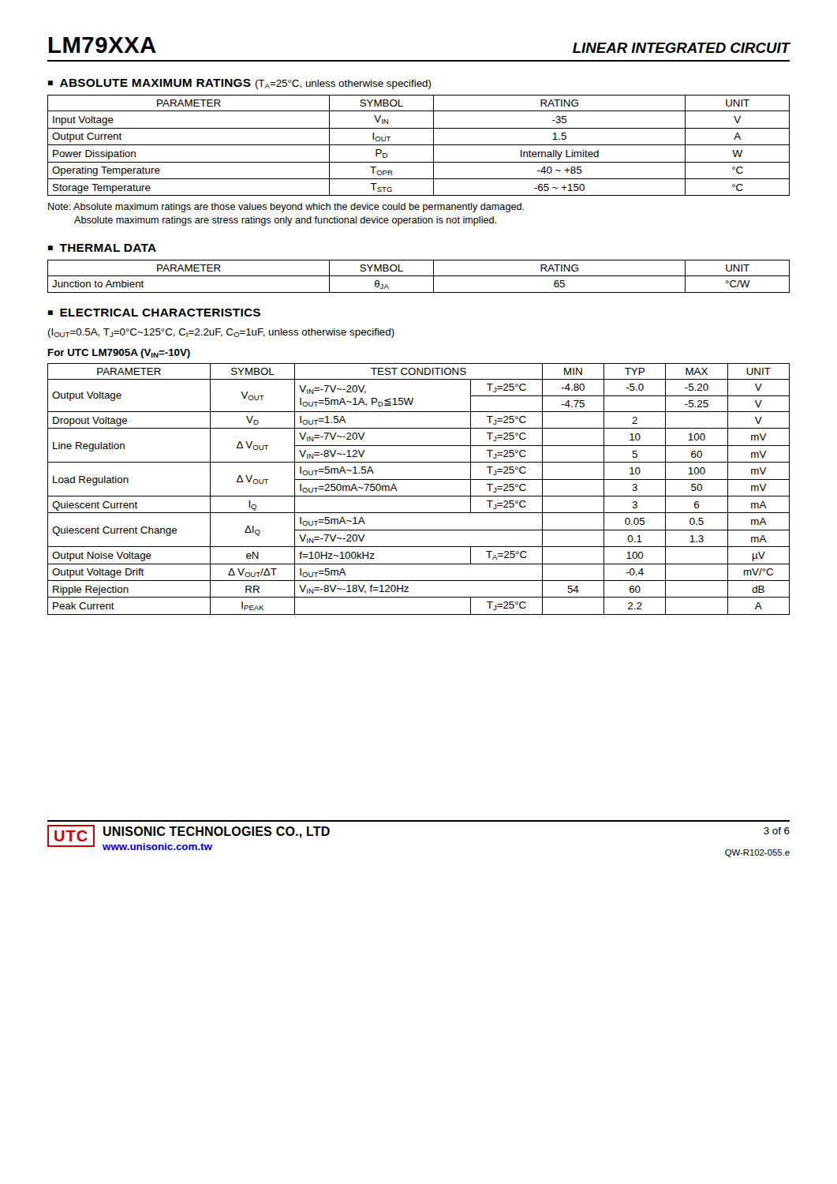LM79XXA
LINEAR INTEGRATED CIRCUIT
ABSOLUTE MAXIMUM RATINGS (TA=25°C, unless otherwise specified)
| PARAMETER | SYMBOL | RATING | UNIT |
| --- | --- | --- | --- |
| Input Voltage | V IN | -35 | V |
| Output Current | I OUT | 1.5 | A |
| Power Dissipation | P D | Internally Limited | W |
| Operating Temperature | T OPR | -40 ~ +85 | °C |
| Storage Temperature | T STG | -65 ~ +150 | °C |
Note: Absolute maximum ratings are those values beyond which the device could be permanently damaged. Absolute maximum ratings are stress ratings only and functional device operation is not implied.
THERMAL DATA
| PARAMETER | SYMBOL | RATING | UNIT |
| --- | --- | --- | --- |
| Junction to Ambient | θ JA | 65 | °C/W |
ELECTRICAL CHARACTERISTICS
(IOUT=0.5A, TJ=0°C~125°C, CI=2.2uF, CO=1uF, unless otherwise specified)
For UTC LM7905A (VIN=-10V)
| PARAMETER | SYMBOL | TEST CONDITIONS | MIN | TYP | MAX | UNIT |
| --- | --- | --- | --- | --- | --- | --- |
| Output Voltage | V OUT | V IN =-7V~-20V, I OUT =5mA~1A, P D ≦15W | T J =25°C | -4.80 | -5.0 | -5.20 | V |
| | -4.75 | | -5.25 | V |
| Dropout Voltage | V D | I OUT =1.5A | T J =25°C | | 2 | | V |
| Line Regulation | Δ V OUT | V IN =-7V~-20V | T J =25°C | | 10 | 100 | mV |
| V IN =-8V~-12V | T J =25°C | | 5 | 60 | mV |
| Load Regulation | Δ V OUT | I OUT =5mA~1.5A | T J =25°C | | 10 | 100 | mV |
| I OUT =250mA~750mA | T J =25°C | | 3 | 50 | mV |
| Quiescent Current | I Q | | T J =25°C | | 3 | 6 | mA |
| Quiescent Current Change | ΔI Q | I OUT =5mA~1A | | 0.05 | 0.5 | mA |
| V IN =-7V~-20V | | 0.1 | 1.3 | mA |
| Output Noise Voltage | eN | f=10Hz~100kHz | T A =25°C | | 100 | | µV |
| Output Voltage Drift | Δ V OUT /ΔT | I OUT =5mA | | -0.4 | | mV/°C |
| Ripple Rejection | RR | V IN =-8V~-18V, f=120Hz | 54 | 60 | | dB |
| Peak Current | I PEAK | | T J =25°C | | 2.2 | | A |
UTC
UNISONIC TECHNOLOGIES CO., LTD
www.unisonic.com.tw
3 of 6
QW-R102-055.e